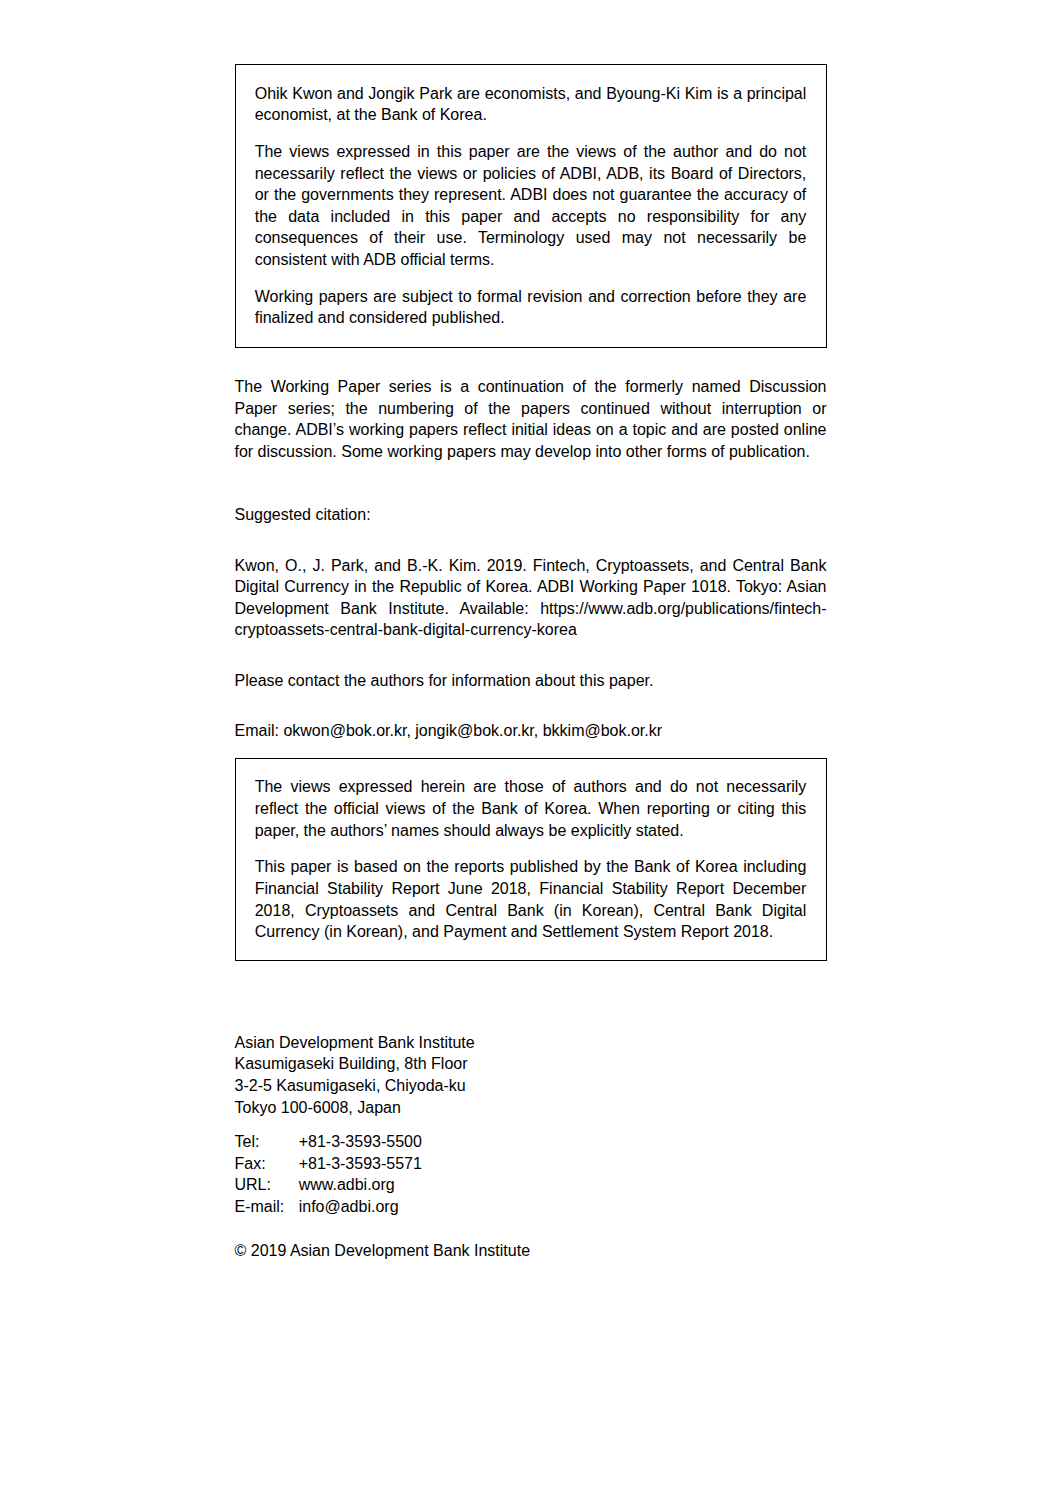Ohik Kwon and Jongik Park are economists, and Byoung-Ki Kim is a principal economist, at the Bank of Korea.
The views expressed in this paper are the views of the author and do not necessarily reflect the views or policies of ADBI, ADB, its Board of Directors, or the governments they represent. ADBI does not guarantee the accuracy of the data included in this paper and accepts no responsibility for any consequences of their use. Terminology used may not necessarily be consistent with ADB official terms.
Working papers are subject to formal revision and correction before they are finalized and considered published.
The Working Paper series is a continuation of the formerly named Discussion Paper series; the numbering of the papers continued without interruption or change. ADBI’s working papers reflect initial ideas on a topic and are posted online for discussion. Some working papers may develop into other forms of publication.
Suggested citation:
Kwon, O., J. Park, and B.-K. Kim. 2019. Fintech, Cryptoassets, and Central Bank Digital Currency in the Republic of Korea. ADBI Working Paper 1018. Tokyo: Asian Development Bank Institute. Available: https://www.adb.org/publications/fintech-cryptoassets-central-bank-digital-currency-korea
Please contact the authors for information about this paper.
Email: okwon@bok.or.kr, jongik@bok.or.kr, bkkim@bok.or.kr
The views expressed herein are those of authors and do not necessarily reflect the official views of the Bank of Korea. When reporting or citing this paper, the authors’ names should always be explicitly stated.
This paper is based on the reports published by the Bank of Korea including Financial Stability Report June 2018, Financial Stability Report December 2018, Cryptoassets and Central Bank (in Korean), Central Bank Digital Currency (in Korean), and Payment and Settlement System Report 2018.
Asian Development Bank Institute
Kasumigaseki Building, 8th Floor
3-2-5 Kasumigaseki, Chiyoda-ku
Tokyo 100-6008, Japan
| Tel: | +81-3-3593-5500 |
| Fax: | +81-3-3593-5571 |
| URL: | www.adbi.org |
| E-mail: | info@adbi.org |
© 2019 Asian Development Bank Institute